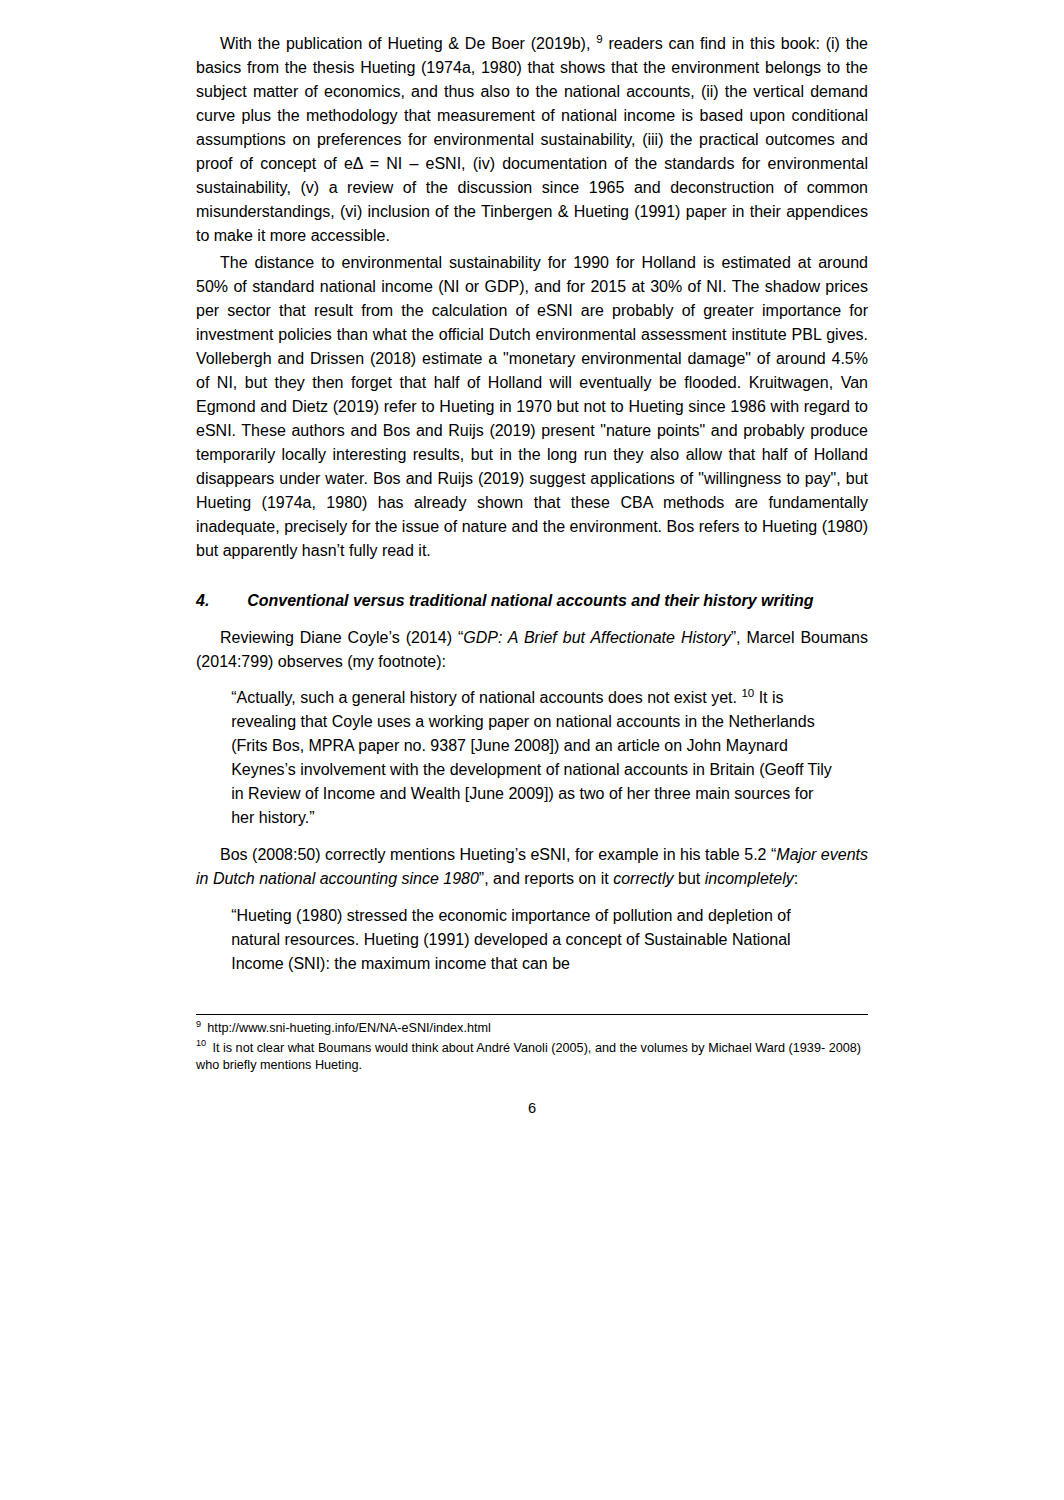With the publication of Hueting & De Boer (2019b), 9 readers can find in this book: (i) the basics from the thesis Hueting (1974a, 1980) that shows that the environment belongs to the subject matter of economics, and thus also to the national accounts, (ii) the vertical demand curve plus the methodology that measurement of national income is based upon conditional assumptions on preferences for environmental sustainability, (iii) the practical outcomes and proof of concept of eΔ = NI – eSNI, (iv) documentation of the standards for environmental sustainability, (v) a review of the discussion since 1965 and deconstruction of common misunderstandings, (vi) inclusion of the Tinbergen & Hueting (1991) paper in their appendices to make it more accessible.
The distance to environmental sustainability for 1990 for Holland is estimated at around 50% of standard national income (NI or GDP), and for 2015 at 30% of NI. The shadow prices per sector that result from the calculation of eSNI are probably of greater importance for investment policies than what the official Dutch environmental assessment institute PBL gives. Vollebergh and Drissen (2018) estimate a "monetary environmental damage" of around 4.5% of NI, but they then forget that half of Holland will eventually be flooded. Kruitwagen, Van Egmond and Dietz (2019) refer to Hueting in 1970 but not to Hueting since 1986 with regard to eSNI. These authors and Bos and Ruijs (2019) present "nature points" and probably produce temporarily locally interesting results, but in the long run they also allow that half of Holland disappears under water. Bos and Ruijs (2019) suggest applications of "willingness to pay", but Hueting (1974a, 1980) has already shown that these CBA methods are fundamentally inadequate, precisely for the issue of nature and the environment. Bos refers to Hueting (1980) but apparently hasn’t fully read it.
4. Conventional versus traditional national accounts and their history writing
Reviewing Diane Coyle’s (2014) “GDP: A Brief but Affectionate History”, Marcel Boumans (2014:799) observes (my footnote):
“Actually, such a general history of national accounts does not exist yet. 10 It is revealing that Coyle uses a working paper on national accounts in the Netherlands (Frits Bos, MPRA paper no. 9387 [June 2008]) and an article on John Maynard Keynes’s involvement with the development of national accounts in Britain (Geoff Tily in Review of Income and Wealth [June 2009]) as two of her three main sources for her history.”
Bos (2008:50) correctly mentions Hueting’s eSNI, for example in his table 5.2 “Major events in Dutch national accounting since 1980”, and reports on it correctly but incompletely:
“Hueting (1980) stressed the economic importance of pollution and depletion of natural resources. Hueting (1991) developed a concept of Sustainable National Income (SNI): the maximum income that can be
9 http://www.sni-hueting.info/EN/NA-eSNI/index.html
10 It is not clear what Boumans would think about André Vanoli (2005), and the volumes by Michael Ward (1939- 2008) who briefly mentions Hueting.
6